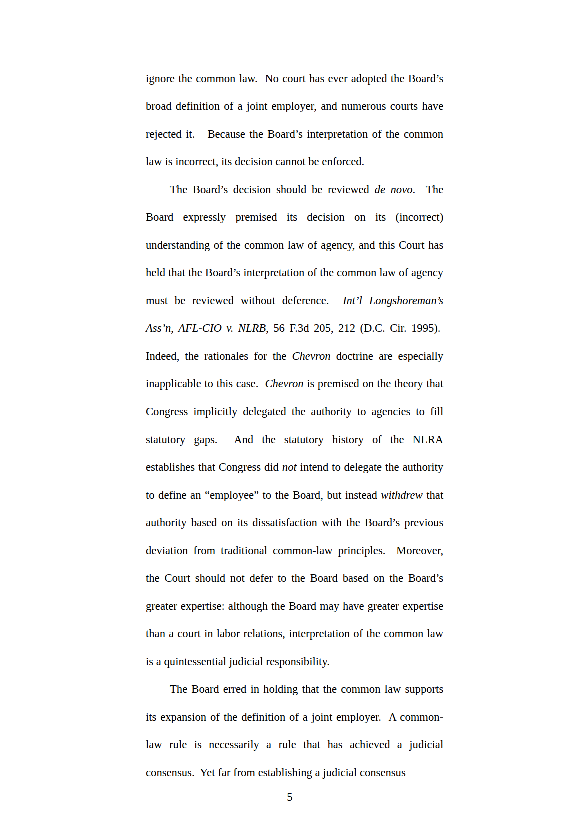ignore the common law. No court has ever adopted the Board’s broad definition of a joint employer, and numerous courts have rejected it. Because the Board’s interpretation of the common law is incorrect, its decision cannot be enforced.
The Board’s decision should be reviewed de novo. The Board expressly premised its decision on its (incorrect) understanding of the common law of agency, and this Court has held that the Board’s interpretation of the common law of agency must be reviewed without deference. Int’l Longshoreman’s Ass’n, AFL-CIO v. NLRB, 56 F.3d 205, 212 (D.C. Cir. 1995). Indeed, the rationales for the Chevron doctrine are especially inapplicable to this case. Chevron is premised on the theory that Congress implicitly delegated the authority to agencies to fill statutory gaps. And the statutory history of the NLRA establishes that Congress did not intend to delegate the authority to define an “employee” to the Board, but instead withdrew that authority based on its dissatisfaction with the Board’s previous deviation from traditional common-law principles. Moreover, the Court should not defer to the Board based on the Board’s greater expertise: although the Board may have greater expertise than a court in labor relations, interpretation of the common law is a quintessential judicial responsibility.
The Board erred in holding that the common law supports its expansion of the definition of a joint employer. A common-law rule is necessarily a rule that has achieved a judicial consensus. Yet far from establishing a judicial consensus
5